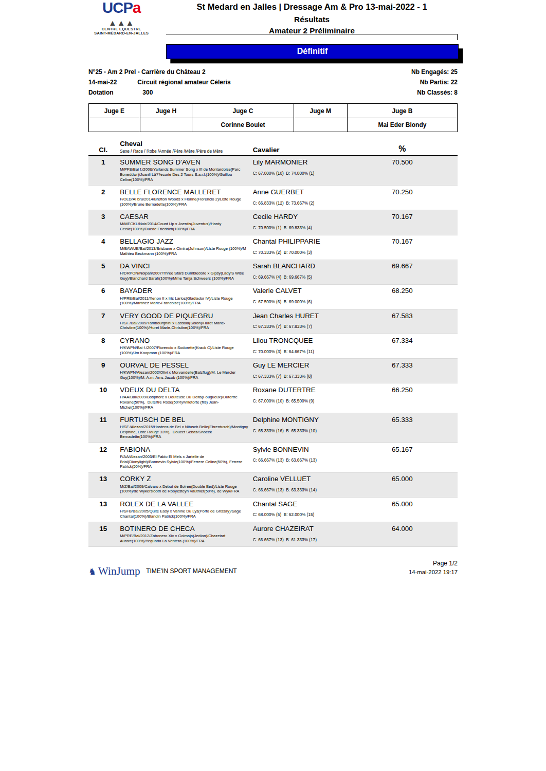UCPa
▲▲▲ CENTRE EQUESTRE
SAINT-MÉDARD-EN-JALLES
St Medard en Jalles | Dressage Am & Pro 13-mai-2022 - 1
Résultats
Amateur 2 Préliminaire
Définitif
| N°25 - Am 2 Prel - Carrière du Château 2 | Nb Engagés: 25 |
| 14-mai-22 Circuit régional amateur Céleris | Nb Partis: 22 |
| Dotation 300 | Nb Classés: 8 |
| Juge E | Juge H | Juge C | Juge M | Juge B |
| --- | --- | --- | --- | --- |
| | | Corinne Boulet | | Mai Eder Blondy |
| Cl. | Cheval Sexe / Race / Robe /Année /Père /Mère /Père de Mère | Cavalier | % | |
| 1 | SUMMER SONG D'AVEN M/PFS/Bai f./2006/Yarlands Summer Song x Ifi de Montardoise(Parc Boneddwr)/Joanli Lâ??ecurie Des 2 Tours S.a.r.l.(100%)/Guillou Celine(100%)/FRA | Lily MARMONIER C: 67.000% (10) B: 74.000% (1) | 70.500 | |
| 2 | BELLE FLORENCE MALLERET F/OLD/Al bru/2014/Bretton Woods x Florine(Florencio 2)/Liste Rouge (100%)/Brune Bernadette(100%)/FRA | Anne GUERBET C: 66.833% (12) B: 73.667% (2) | 70.250 | |
| 3 | CAESAR M/MECKL/Noir/2014/Count Up x Joerdis(Juventus)/Hardy Cecile(100%)/Duede Friedrich(100%)/FRA | Cecile HARDY C: 70.500% (1) B: 69.833% (4) | 70.167 | |
| 4 | BELLAGIO JAZZ M/BAWUE/Bai/2013/Brisbane x Cimira(Johnson)/Liste Rouge (100%)/M Mathieu Beckmann (100%)/FRA | Chantal PHILIPPARIE C: 70.333% (2) B: 70.000% (3) | 70.167 | |
| 5 | DA VINCI H/DRPON/Noipan/2007/Three Stars Dumbledore x Gipsy(Lady'S Wise Guy)/Blanchard Sarah(100%)/Mme Tanja Schweers (100%)/FRA | Sarah BLANCHARD C: 69.667% (4) B: 69.667% (5) | 69.667 | |
| 6 | BAYADER H/PRE/Bai/2011/Xenon II x Iris Larios(Gladiador IV)/Liste Rouge (100%)/Martinez Marie-Francoise(100%)/FRA | Valerie CALVET C: 67.500% (6) B: 69.000% (6) | 68.250 | |
| 7 | VERY GOOD DE PIQUEGRU H/SF./Bai/2009/Tambourghini x Lassola(Solon)/Huret Marie-Christine(100%)/Huret Marie-Christine(100%)/FRA | Jean Charles HURET C: 67.333% (7) B: 67.833% (7) | 67.583 | |
| 8 | CYRANO H/KWPN/Bai f./2007/Florencio x Sodorette(Krack C)/Liste Rouge (100%)/Jm Koopman (100%)/FRA | Lilou TRONCQUEE C: 70.000% (3) B: 64.667% (11) | 67.334 | |
| 9 | OURVAL DE PESSEL H/KWPN/Alezan/2002/Olivi x Morvandelle(Balzflug)/M. Le Mercier Guy(100%)/M. A.m. Arns Jacob (100%)/FRA | Guy LE MERCIER C: 67.333% (7) B: 67.333% (8) | 67.333 | |
| 10 | VDEUX DU DELTA H/AA/Bai/2009/Bosphore x Douteuse Du Delta(Fougueux)/Dutertre Roxane(50%), Dutertre Rose(50%)/Villetorte (fils) Jean-Michel(100%)/FRA | Roxane DUTERTRE C: 67.000% (10) B: 65.500% (9) | 66.250 | |
| 11 | FURTUSCH DE BEL H/SF./Alezan/2015/Hostens de Bel x Nitusch Belle(Ehrentusch)/Montigny Delphine, Liste Rouge 33%), Doucet Sebas/Snoeck Bernadette(100%)/FRA | Delphine MONTIGNY C: 65.333% (16) B: 65.333% (10) | 65.333 | |
| 12 | FABIONA F/AA/Alezan/2003/El Fabio El Mels x Jartelle de Brial(Dionylight)/Bonnevin Sylvie(100%)/Ferrere Celine(50%), Ferrere Patrick(50%)/FRA | Sylvie BONNEVIN C: 66.667% (13) B: 63.667% (13) | 65.167 | |
| 13 | CORKY Z M/Z/Bai/2009/Calvaro x Debut de Soiree(Double Bed)/Liste Rouge (100%)/de Wykerslooth de Rooyesteyn Vauthier(50%), de Wyk/FRA | Caroline VELLUET C: 66.667% (13) B: 63.333% (14) | 65.000 | |
| 13 | ROLEX DE LA VALLEE H/SFB/Bai/2005/Quite Easy x Vahine Du Lys(Porto de Grissay)/Sage Chantal(100%)/Blandin Patrick(100%)/FRA | Chantal SAGE C: 68.000% (5) B: 62.000% (15) | 65.000 | |
| 15 | BOTINERO DE CHECA M/PRE/Bai/2012/Zahonero Xiv x Golmaja(Jedion)/Chazeirat Aurore(100%)/Yeguada La Ventera (100%)/FRA | Aurore CHAZEIRAT C: 66.667% (13) B: 61.333% (17) | 64.000 | |
♞WinJump
TIME'IN SPORT MANAGEMENT
Page 1/2
14-mai-2022 19:17